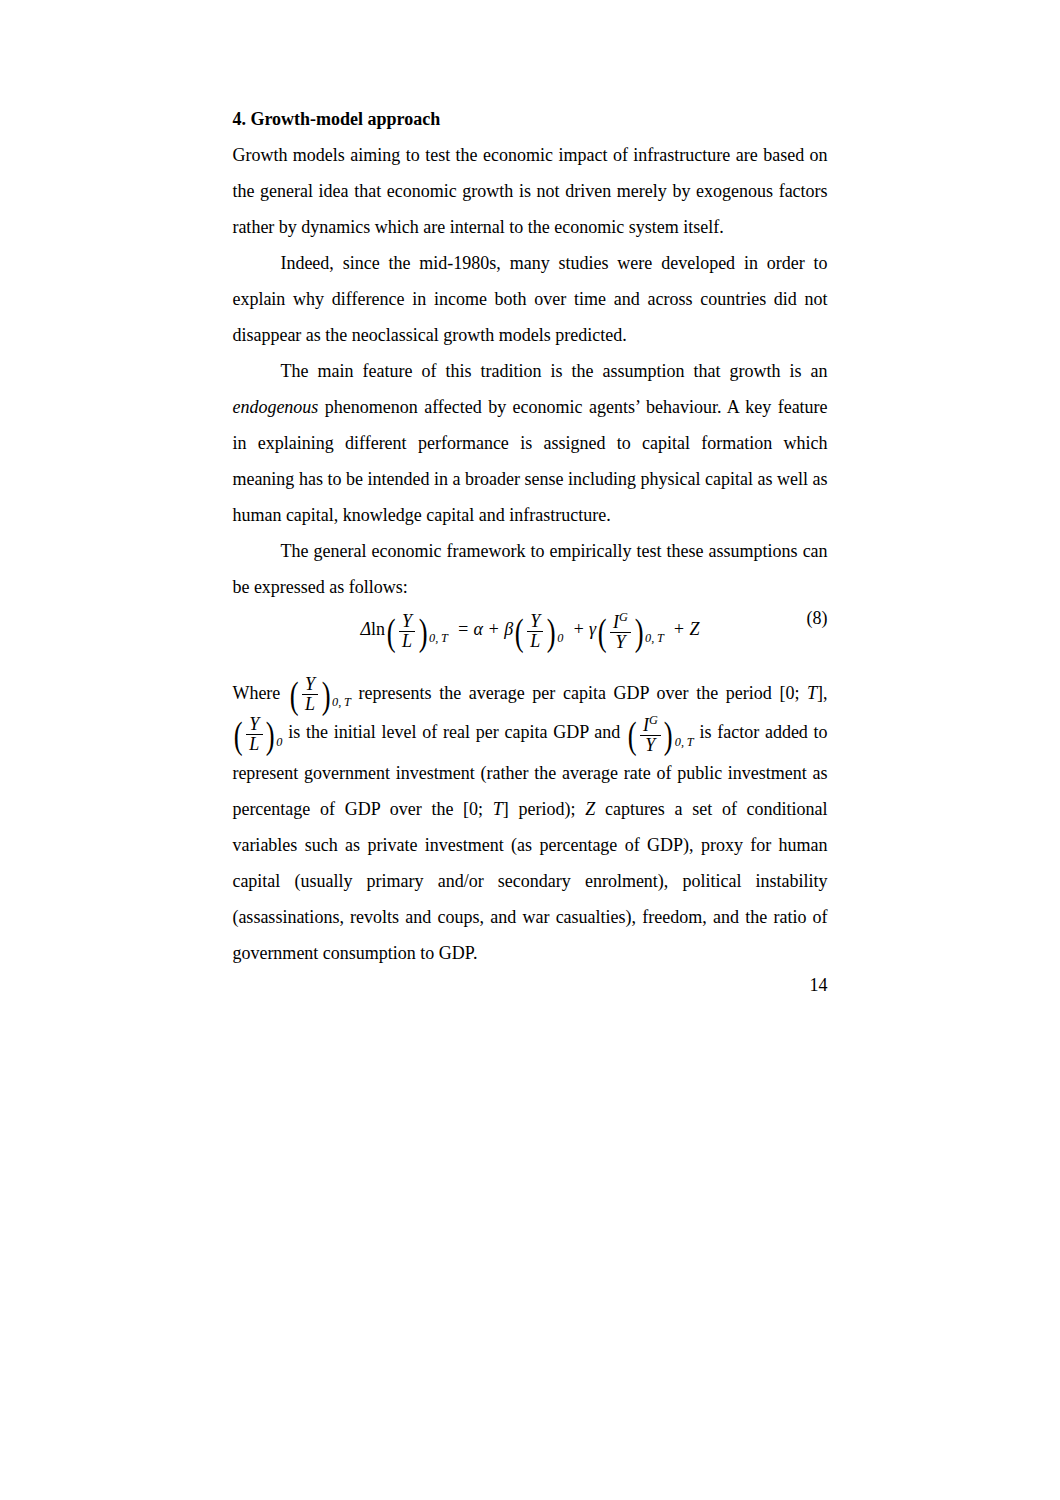4. Growth-model approach
Growth models aiming to test the economic impact of infrastructure are based on the general idea that economic growth is not driven merely by exogenous factors rather by dynamics which are internal to the economic system itself.
Indeed, since the mid-1980s, many studies were developed in order to explain why difference in income both over time and across countries did not disappear as the neoclassical growth models predicted.
The main feature of this tradition is the assumption that growth is an endogenous phenomenon affected by economic agents’ behaviour. A key feature in explaining different performance is assigned to capital formation which meaning has to be intended in a broader sense including physical capital as well as human capital, knowledge capital and infrastructure.
The general economic framework to empirically test these assumptions can be expressed as follows:
(8)
Δln(YL) 0, T = α + β(YL) 0 + γ(IG Y) 0, T + Z
Where (YL) 0, T represents the average per capita GDP over the period [0; T], (YL) 0 is the initial level of real per capita GDP and (IG Y) 0, T is factor added to represent government investment (rather the average rate of public investment as percentage of GDP over the [0; T] period); Z captures a set of conditional variables such as private investment (as percentage of GDP), proxy for human capital (usually primary and/or secondary enrolment), political instability (assassinations, revolts and coups, and war casualties), freedom, and the ratio of government consumption to GDP.
14